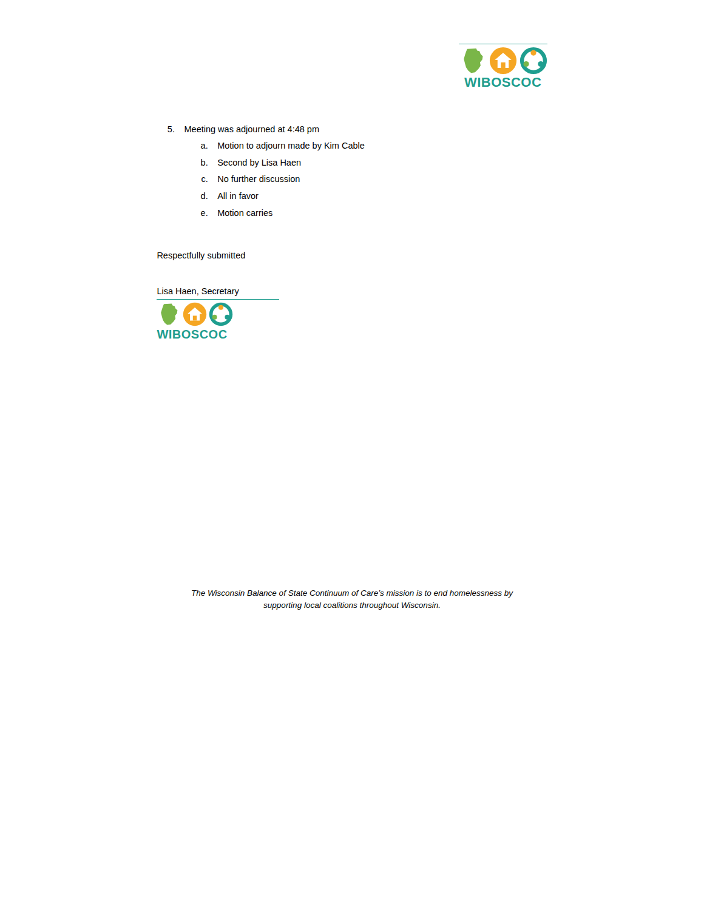WIBOSCOC
Meeting was adjourned at 4:48 pm
Motion to adjourn made by Kim Cable
Second by Lisa Haen
No further discussion
All in favor
Motion carries
Respectfully submitted
Lisa Haen, Secretary
WIBOSCOC
The Wisconsin Balance of State Continuum of Care’s mission is to end homelessness by
supporting local coalitions throughout Wisconsin.